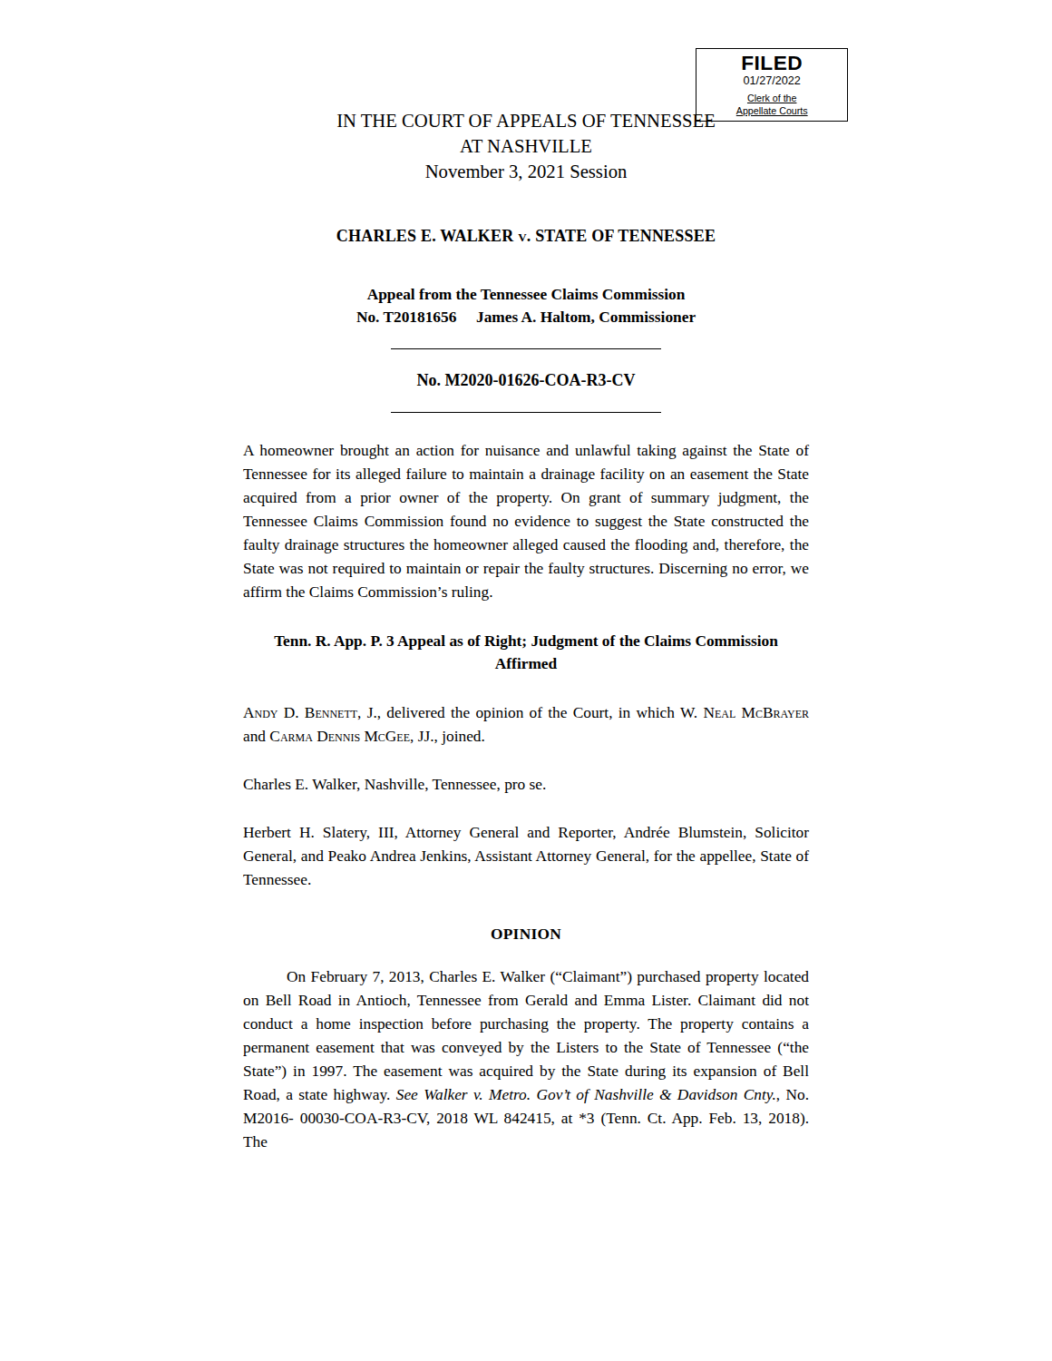FILED
01/27/2022
Clerk of the Appellate Courts
IN THE COURT OF APPEALS OF TENNESSEE AT NASHVILLE November 3, 2021 Session
CHARLES E. WALKER v. STATE OF TENNESSEE
Appeal from the Tennessee Claims Commission
No. T20181656 James A. Haltom, Commissioner
No. M2020-01626-COA-R3-CV
A homeowner brought an action for nuisance and unlawful taking against the State of Tennessee for its alleged failure to maintain a drainage facility on an easement the State acquired from a prior owner of the property. On grant of summary judgment, the Tennessee Claims Commission found no evidence to suggest the State constructed the faulty drainage structures the homeowner alleged caused the flooding and, therefore, the State was not required to maintain or repair the faulty structures. Discerning no error, we affirm the Claims Commission’s ruling.
Tenn. R. App. P. 3 Appeal as of Right; Judgment of the Claims Commission
Affirmed
Andy D. Bennett, J., delivered the opinion of the Court, in which W. Neal McBrayer and Carma Dennis McGee, JJ., joined.
Charles E. Walker, Nashville, Tennessee, pro se.
Herbert H. Slatery, III, Attorney General and Reporter, Andrée Blumstein, Solicitor General, and Peako Andrea Jenkins, Assistant Attorney General, for the appellee, State of Tennessee.
OPINION
On February 7, 2013, Charles E. Walker (“Claimant”) purchased property located on Bell Road in Antioch, Tennessee from Gerald and Emma Lister. Claimant did not conduct a home inspection before purchasing the property. The property contains a permanent easement that was conveyed by the Listers to the State of Tennessee (“the State”) in 1997. The easement was acquired by the State during its expansion of Bell Road, a state highway. See Walker v. Metro. Gov’t of Nashville & Davidson Cnty., No. M2016- 00030-COA-R3-CV, 2018 WL 842415, at *3 (Tenn. Ct. App. Feb. 13, 2018). The